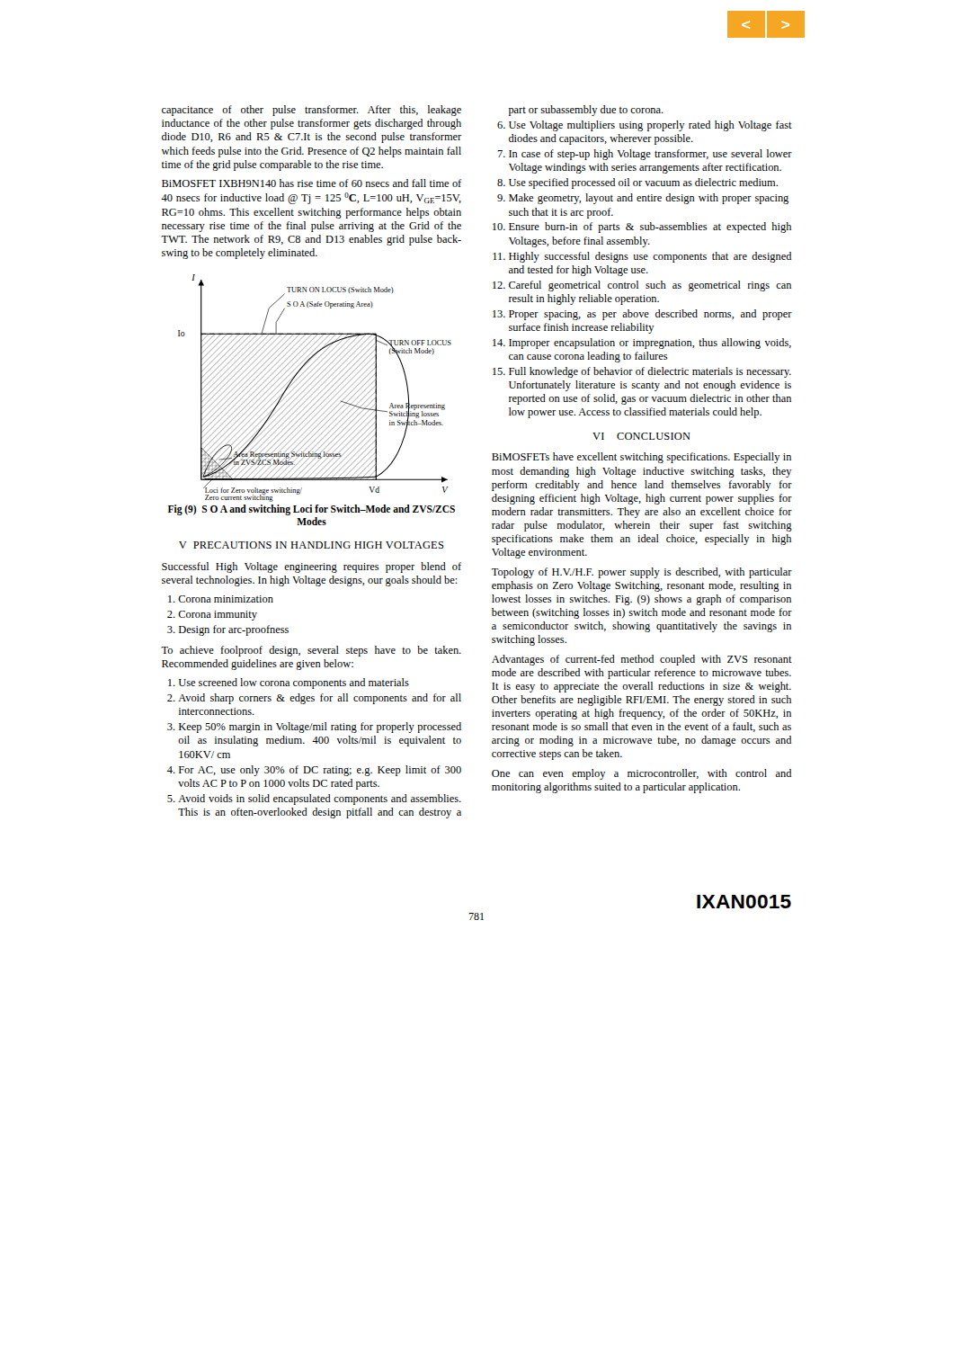<>
capacitance of other pulse transformer. After this, leakage inductance of the other pulse transformer gets discharged through diode D10, R6 and R5 & C7.It is the second pulse transformer which feeds pulse into the Grid. Presence of Q2 helps maintain fall time of the grid pulse comparable to the rise time.
BiMOSFET IXBH9N140 has rise time of 60 nsecs and fall time of 40 nsecs for inductive load @ Tj = 125 0C, L=100 uH, VGE=15V, RG=10 ohms. This excellent switching performance helps obtain necessary rise time of the final pulse arriving at the Grid of the TWT. The network of R9, C8 and D13 enables grid pulse back-swing to be completely eliminated.
I V Io Vd TURN ON LOCUS (Switch Mode) S O A (Safe Operating Area) TURN OFF LOCUS (Switch Mode) Area Representing Switching losses in Switch–Modes. Area Representing Switching losses in ZVS/ZCS Modes. Loci for Zero voltage switching/ Zero current switching
Fig (9) S O A and switching Loci for Switch–Mode and ZVS/ZCS Modes
V PRECAUTIONS IN HANDLING HIGH VOLTAGES
Successful High Voltage engineering requires proper blend of several technologies. In high Voltage designs, our goals should be:
Corona minimization
Corona immunity
Design for arc-proofness
To achieve foolproof design, several steps have to be taken. Recommended guidelines are given below:
Use screened low corona components and materials
Avoid sharp corners & edges for all components and for all interconnections.
Keep 50% margin in Voltage/mil rating for properly processed oil as insulating medium. 400 volts/mil is equivalent to 160KV/ cm
For AC, use only 30% of DC rating; e.g. Keep limit of 300 volts AC P to P on 1000 volts DC rated parts.
Avoid voids in solid encapsulated components and assemblies. This is an often-overlooked design pitfall and can destroy a part or subassembly due to corona.
Use Voltage multipliers using properly rated high Voltage fast diodes and capacitors, wherever possible.
In case of step-up high Voltage transformer, use several lower Voltage windings with series arrangements after rectification.
Use specified processed oil or vacuum as dielectric medium.
Make geometry, layout and entire design with proper spacing such that it is arc proof.
Ensure burn-in of parts & sub-assemblies at expected high Voltages, before final assembly.
Highly successful designs use components that are designed and tested for high Voltage use.
Careful geometrical control such as geometrical rings can result in highly reliable operation.
Proper spacing, as per above described norms, and proper surface finish increase reliability
Improper encapsulation or impregnation, thus allowing voids, can cause corona leading to failures
Full knowledge of behavior of dielectric materials is necessary. Unfortunately literature is scanty and not enough evidence is reported on use of solid, gas or vacuum dielectric in other than low power use. Access to classified materials could help.
VI CONCLUSION
BiMOSFETs have excellent switching specifications. Especially in most demanding high Voltage inductive switching tasks, they perform creditably and hence land themselves favorably for designing efficient high Voltage, high current power supplies for modern radar transmitters. They are also an excellent choice for radar pulse modulator, wherein their super fast switching specifications make them an ideal choice, especially in high Voltage environment.
Topology of H.V./H.F. power supply is described, with particular emphasis on Zero Voltage Switching, resonant mode, resulting in lowest losses in switches. Fig. (9) shows a graph of comparison between (switching losses in) switch mode and resonant mode for a semiconductor switch, showing quantitatively the savings in switching losses.
Advantages of current-fed method coupled with ZVS resonant mode are described with particular reference to microwave tubes. It is easy to appreciate the overall reductions in size & weight. Other benefits are negligible RFI/EMI. The energy stored in such inverters operating at high frequency, of the order of 50KHz, in resonant mode is so small that even in the event of a fault, such as arcing or moding in a microwave tube, no damage occurs and corrective steps can be taken.
One can even employ a microcontroller, with control and monitoring algorithms suited to a particular application.
781
IXAN0015